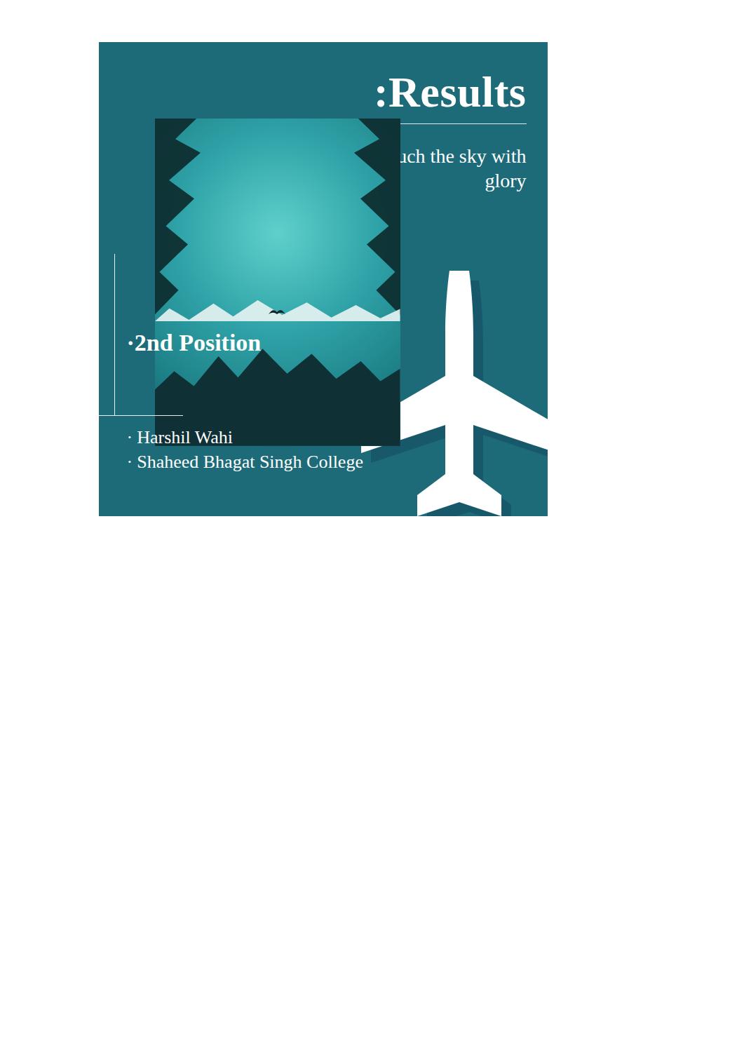:Results
"Udaan"- Touch the sky with glory
·2nd Position
Harshil Wahi
Shaheed Bhagat Singh College